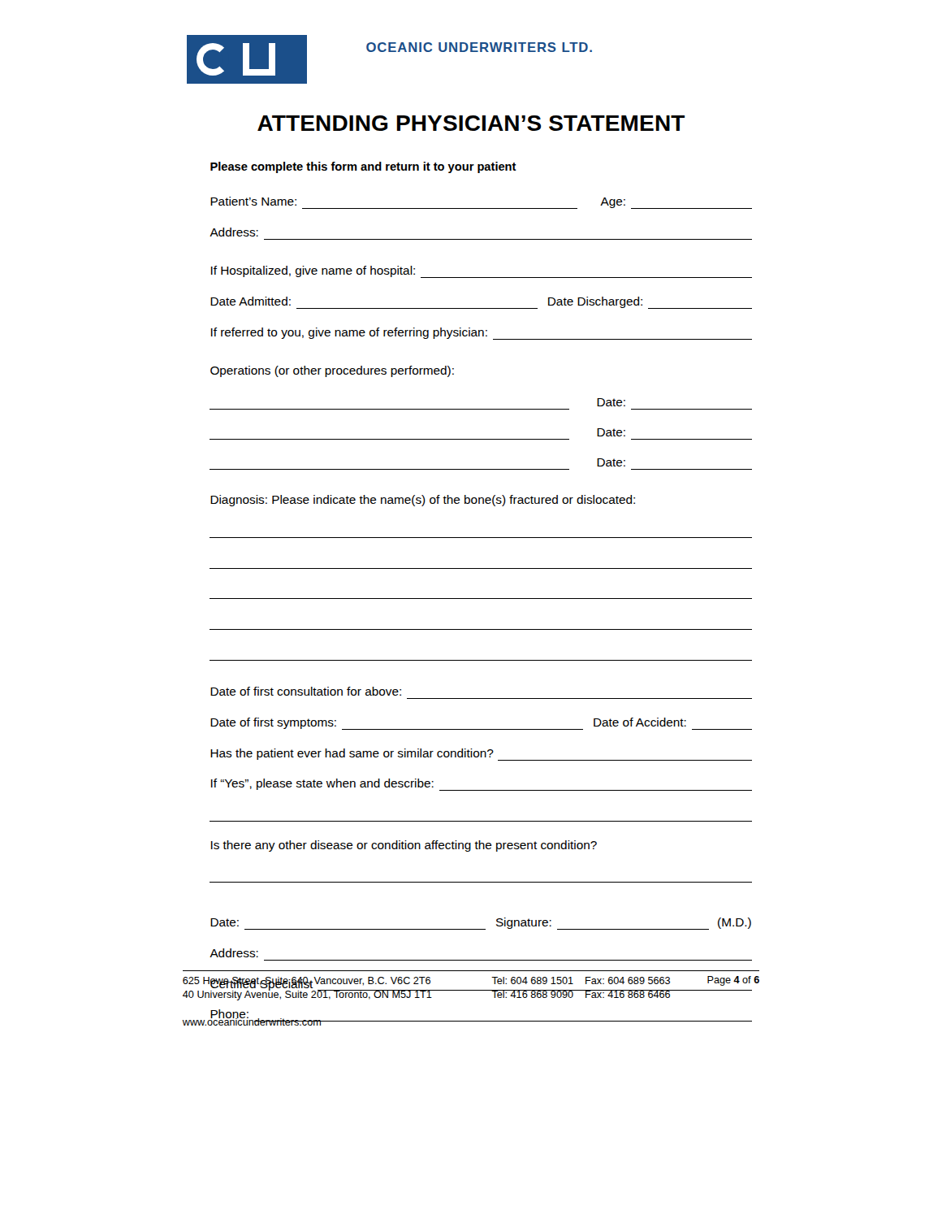OCEANIC UNDERWRITERS LTD.
ATTENDING PHYSICIAN’S STATEMENT
Please complete this form and return it to your patient
Patient’s Name: Age:
Address:
If Hospitalized, give name of hospital:
Date Admitted: Date Discharged:
If referred to you, give name of referring physician:
Operations (or other procedures performed):
Date:
Date:
Date:
Diagnosis: Please indicate the name(s) of the bone(s) fractured or dislocated:
Date of first consultation for above:
Date of first symptoms: Date of Accident:
Has the patient ever had same or similar condition?
If “Yes”, please state when and describe:
Is there any other disease or condition affecting the present condition?
Date: Signature: (M.D.)
Address:
Certified Specialist
Phone:
625 Howe Street, Suite 640, Vancouver, B.C. V6C 2T6
40 University Avenue, Suite 201, Toronto, ON M5J 1T1
Tel: 604 689 1501 Fax: 604 689 5663
Tel: 416 868 9090 Fax: 416 868 6466
Page 4 of 6
www.oceanicunderwriters.com